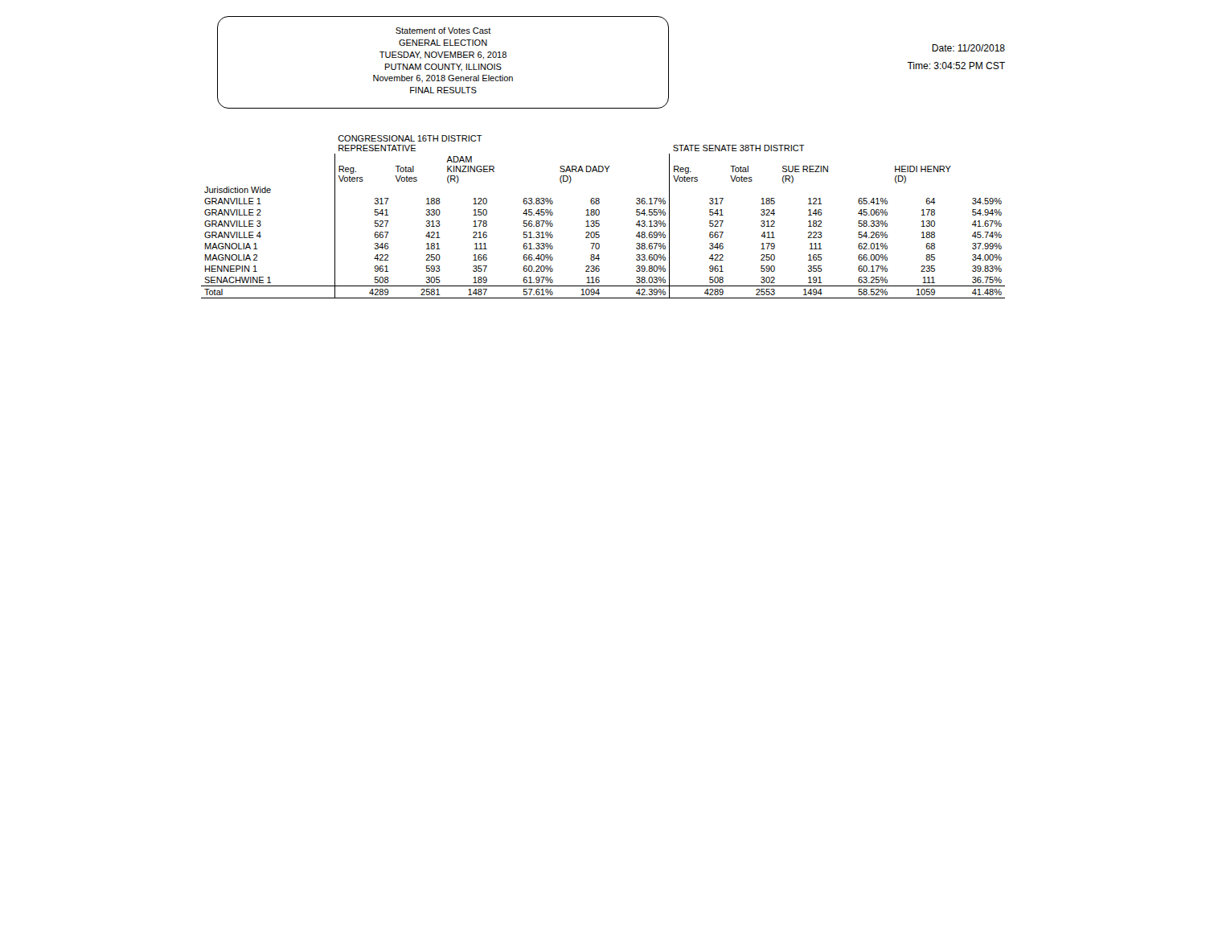Statement of Votes Cast
GENERAL ELECTION
TUESDAY, NOVEMBER 6, 2018
PUTNAM COUNTY, ILLINOIS
November 6, 2018 General Election
FINAL RESULTS
Date: 11/20/2018
Time: 3:04:52 PM CST
| | CONGRESSIONAL 16TH DISTRICT REPRESENTATIVE | STATE SENATE 38TH DISTRICT |
| --- | --- | --- |
| | Reg. Voters | Total Votes | ADAM KINZINGER (R) | SARA DADY (D) | Reg. Voters | Total Votes | SUE REZIN (R) | HEIDI HENRY (D) |
| Jurisdiction Wide | | | | | | | | | | | | |
| GRANVILLE 1 | 317 | 188 | 120 | 63.83% | 68 | 36.17% | 317 | 185 | 121 | 65.41% | 64 | 34.59% |
| GRANVILLE 2 | 541 | 330 | 150 | 45.45% | 180 | 54.55% | 541 | 324 | 146 | 45.06% | 178 | 54.94% |
| GRANVILLE 3 | 527 | 313 | 178 | 56.87% | 135 | 43.13% | 527 | 312 | 182 | 58.33% | 130 | 41.67% |
| GRANVILLE 4 | 667 | 421 | 216 | 51.31% | 205 | 48.69% | 667 | 411 | 223 | 54.26% | 188 | 45.74% |
| MAGNOLIA 1 | 346 | 181 | 111 | 61.33% | 70 | 38.67% | 346 | 179 | 111 | 62.01% | 68 | 37.99% |
| MAGNOLIA 2 | 422 | 250 | 166 | 66.40% | 84 | 33.60% | 422 | 250 | 165 | 66.00% | 85 | 34.00% |
| HENNEPIN 1 | 961 | 593 | 357 | 60.20% | 236 | 39.80% | 961 | 590 | 355 | 60.17% | 235 | 39.83% |
| SENACHWINE 1 | 508 | 305 | 189 | 61.97% | 116 | 38.03% | 508 | 302 | 191 | 63.25% | 111 | 36.75% |
| Total | 4289 | 2581 | 1487 | 57.61% | 1094 | 42.39% | 4289 | 2553 | 1494 | 58.52% | 1059 | 41.48% |